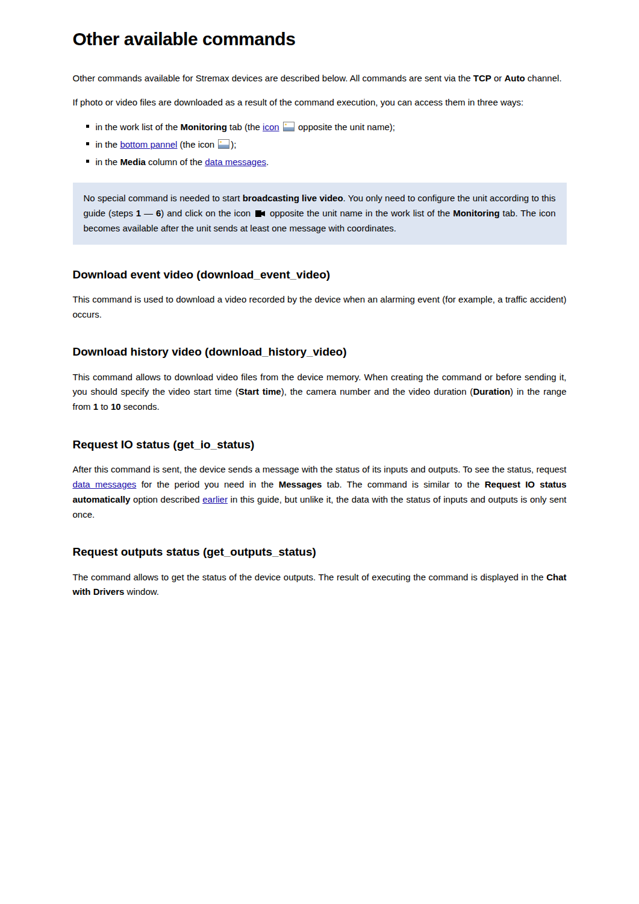Other available commands
Other commands available for Stremax devices are described below. All commands are sent via the TCP or Auto channel.
If photo or video files are downloaded as a result of the command execution, you can access them in three ways:
in the work list of the Monitoring tab (the icon opposite the unit name);
in the bottom pannel (the icon );
in the Media column of the data messages.
No special command is needed to start broadcasting live video. You only need to configure the unit according to this guide (steps 1 — 6) and click on the icon opposite the unit name in the work list of the Monitoring tab. The icon becomes available after the unit sends at least one message with coordinates.
Download event video (download_event_video)
This command is used to download a video recorded by the device when an alarming event (for example, a traffic accident) occurs.
Download history video (download_history_video)
This command allows to download video files from the device memory. When creating the command or before sending it, you should specify the video start time (Start time), the camera number and the video duration (Duration) in the range from 1 to 10 seconds.
Request IO status (get_io_status)
After this command is sent, the device sends a message with the status of its inputs and outputs. To see the status, request data messages for the period you need in the Messages tab. The command is similar to the Request IO status automatically option described earlier in this guide, but unlike it, the data with the status of inputs and outputs is only sent once.
Request outputs status (get_outputs_status)
The command allows to get the status of the device outputs. The result of executing the command is displayed in the Chat with Drivers window.